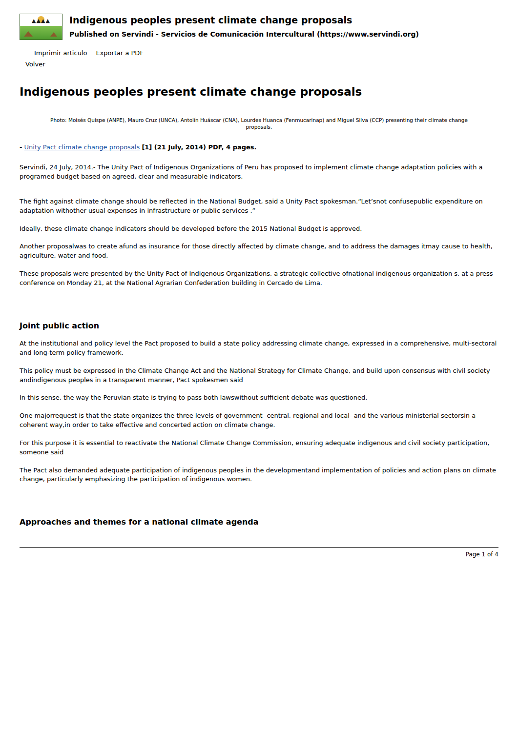▲▲▲▲
Indigenous peoples present climate change proposals
Published on Servindi - Servicios de Comunicación Intercultural (https://www.servindi.org)
Imprimir articulo Exportar a PDF
Volver
Indigenous peoples present climate change proposals
Photo: Moisés Quispe (ANPE), Mauro Cruz (UNCA), Antolín Huáscar (CNA), Lourdes Huanca (Fenmucarinap) and Miguel Silva (CCP) presenting their climate change proposals.
- Unity Pact climate change proposals [1] (21 July, 2014) PDF, 4 pages.
Servindi, 24 July, 2014.- The Unity Pact of Indigenous Organizations of Peru has proposed to implement climate change adaptation policies with a programed budget based on agreed, clear and measurable indicators.
The fight against climate change should be reflected in the National Budget, said a Unity Pact spokesman.“Let’snot confusepublic expenditure on adaptation withother usual expenses in infrastructure or public services .”
Ideally, these climate change indicators should be developed before the 2015 National Budget is approved.
Another proposalwas to create afund as insurance for those directly affected by climate change, and to address the damages itmay cause to health, agriculture, water and food.
These proposals were presented by the Unity Pact of Indigenous Organizations, a strategic collective ofnational indigenous organization s, at a press conference on Monday 21, at the National Agrarian Confederation building in Cercado de Lima.
Joint public action
At the institutional and policy level the Pact proposed to build a state policy addressing climate change, expressed in a comprehensive, multi-sectoral and long-term policy framework.
This policy must be expressed in the Climate Change Act and the National Strategy for Climate Change, and build upon consensus with civil society andindigenous peoples in a transparent manner, Pact spokesmen said
In this sense, the way the Peruvian state is trying to pass both lawswithout sufficient debate was questioned.
One majorrequest is that the state organizes the three levels of government -central, regional and local- and the various ministerial sectorsin a coherent way,in order to take effective and concerted action on climate change.
For this purpose it is essential to reactivate the National Climate Change Commission, ensuring adequate indigenous and civil society participation, someone said
The Pact also demanded adequate participation of indigenous peoples in the developmentand implementation of policies and action plans on climate change, particularly emphasizing the participation of indigenous women.
Approaches and themes for a national climate agenda
Page 1 of 4